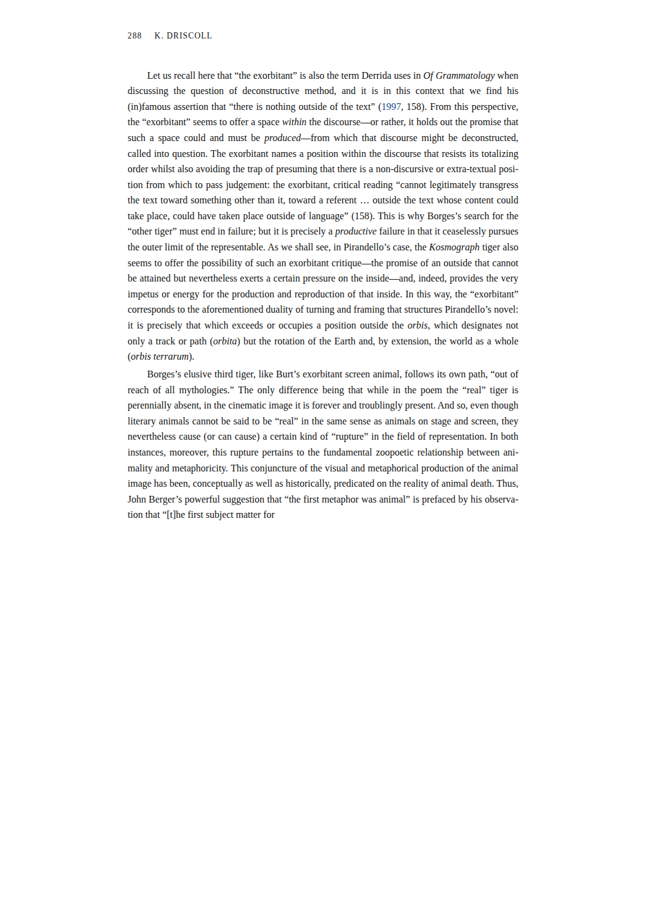288 K. DRISCOLL
Let us recall here that “the exorbitant” is also the term Derrida uses in Of Grammatology when discussing the question of deconstructive method, and it is in this context that we find his (in)famous assertion that “there is nothing outside of the text” (1997, 158). From this perspective, the “exorbitant” seems to offer a space within the discourse—or rather, it holds out the promise that such a space could and must be produced—from which that discourse might be deconstructed, called into question. The exorbitant names a position within the discourse that resists its totalizing order whilst also avoiding the trap of presuming that there is a non-discursive or extra-textual position from which to pass judgement: the exorbitant, critical reading “cannot legitimately transgress the text toward something other than it, toward a referent … outside the text whose content could take place, could have taken place outside of language” (158). This is why Borges’s search for the “other tiger” must end in failure; but it is precisely a productive failure in that it ceaselessly pursues the outer limit of the representable. As we shall see, in Pirandello’s case, the Kosmograph tiger also seems to offer the possibility of such an exorbitant critique—the promise of an outside that cannot be attained but nevertheless exerts a certain pressure on the inside—and, indeed, provides the very impetus or energy for the production and reproduction of that inside. In this way, the “exorbitant” corresponds to the aforementioned duality of turning and framing that structures Pirandello’s novel: it is precisely that which exceeds or occupies a position outside the orbis, which designates not only a track or path (orbita) but the rotation of the Earth and, by extension, the world as a whole (orbis terrarum).
Borges’s elusive third tiger, like Burt’s exorbitant screen animal, follows its own path, “out of reach of all mythologies.” The only difference being that while in the poem the “real” tiger is perennially absent, in the cinematic image it is forever and troublingly present. And so, even though literary animals cannot be said to be “real” in the same sense as animals on stage and screen, they nevertheless cause (or can cause) a certain kind of “rupture” in the field of representation. In both instances, moreover, this rupture pertains to the fundamental zoopoetic relationship between animality and metaphoricity. This conjuncture of the visual and metaphorical production of the animal image has been, conceptually as well as historically, predicated on the reality of animal death. Thus, John Berger’s powerful suggestion that “the first metaphor was animal” is prefaced by his observation that “[t]he first subject matter for